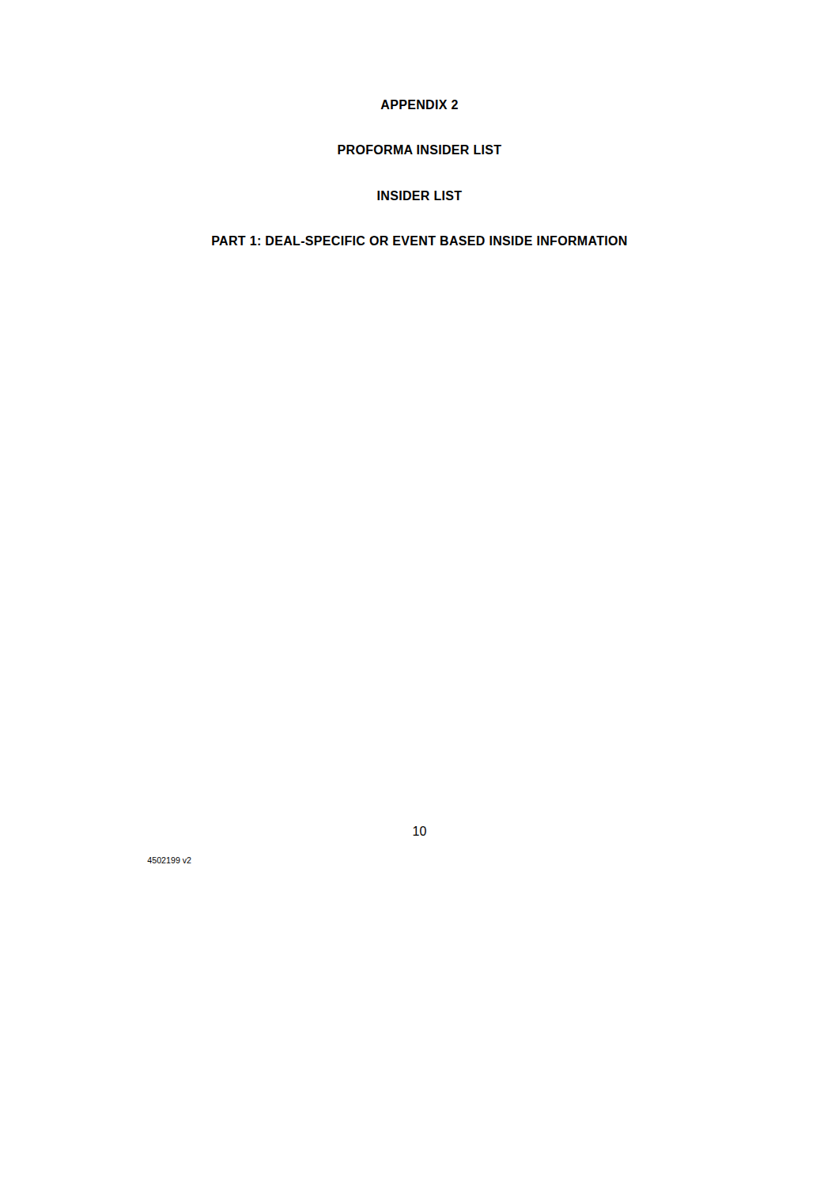APPENDIX 2
PROFORMA INSIDER LIST
INSIDER LIST
PART 1: DEAL-SPECIFIC OR EVENT BASED INSIDE INFORMATION
10
4502199 v2